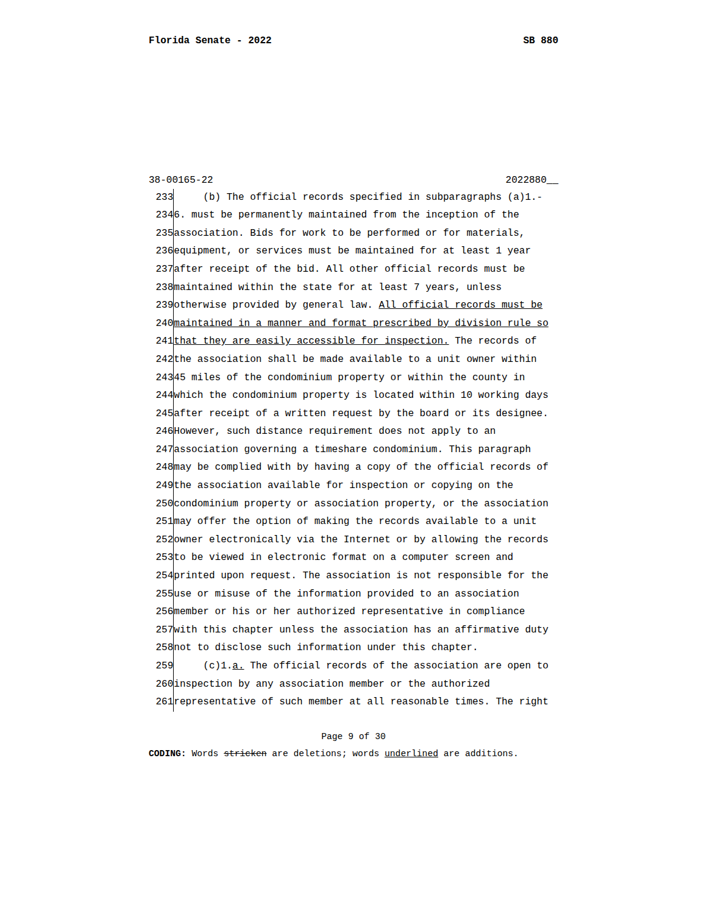Florida Senate - 2022
SB 880
38-00165-22
2022880__
| 233 | (b) The official records specified in subparagraphs (a)1.- |
| 234 | 6. must be permanently maintained from the inception of the |
| 235 | association. Bids for work to be performed or for materials, |
| 236 | equipment, or services must be maintained for at least 1 year |
| 237 | after receipt of the bid. All other official records must be |
| 238 | maintained within the state for at least 7 years, unless |
| 239 | otherwise provided by general law. All official records must be |
| 240 | maintained in a manner and format prescribed by division rule so |
| 241 | that they are easily accessible for inspection. The records of |
| 242 | the association shall be made available to a unit owner within |
| 243 | 45 miles of the condominium property or within the county in |
| 244 | which the condominium property is located within 10 working days |
| 245 | after receipt of a written request by the board or its designee. |
| 246 | However, such distance requirement does not apply to an |
| 247 | association governing a timeshare condominium. This paragraph |
| 248 | may be complied with by having a copy of the official records of |
| 249 | the association available for inspection or copying on the |
| 250 | condominium property or association property, or the association |
| 251 | may offer the option of making the records available to a unit |
| 252 | owner electronically via the Internet or by allowing the records |
| 253 | to be viewed in electronic format on a computer screen and |
| 254 | printed upon request. The association is not responsible for the |
| 255 | use or misuse of the information provided to an association |
| 256 | member or his or her authorized representative in compliance |
| 257 | with this chapter unless the association has an affirmative duty |
| 258 | not to disclose such information under this chapter. |
| 259 | (c)1. a. The official records of the association are open to |
| 260 | inspection by any association member or the authorized |
| 261 | representative of such member at all reasonable times. The right |
Page 9 of 30
CODING: Words stricken are deletions; words underlined are additions.